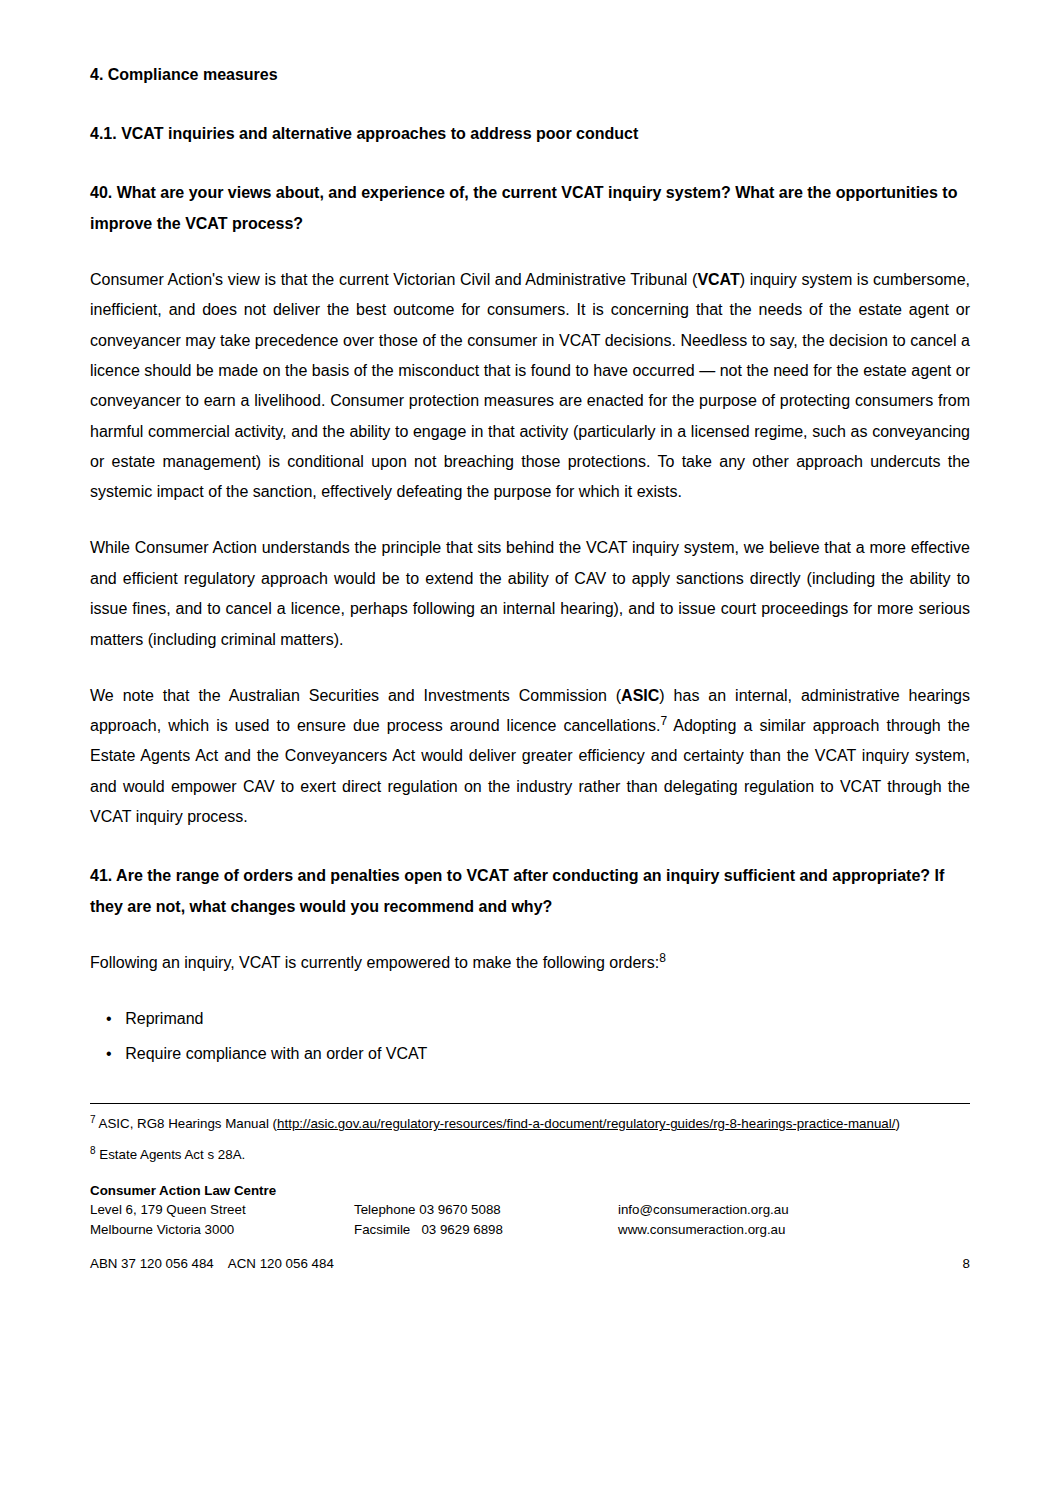4. Compliance measures
4.1. VCAT inquiries and alternative approaches to address poor conduct
40. What are your views about, and experience of, the current VCAT inquiry system? What are the opportunities to improve the VCAT process?
Consumer Action's view is that the current Victorian Civil and Administrative Tribunal (VCAT) inquiry system is cumbersome, inefficient, and does not deliver the best outcome for consumers. It is concerning that the needs of the estate agent or conveyancer may take precedence over those of the consumer in VCAT decisions. Needless to say, the decision to cancel a licence should be made on the basis of the misconduct that is found to have occurred — not the need for the estate agent or conveyancer to earn a livelihood. Consumer protection measures are enacted for the purpose of protecting consumers from harmful commercial activity, and the ability to engage in that activity (particularly in a licensed regime, such as conveyancing or estate management) is conditional upon not breaching those protections. To take any other approach undercuts the systemic impact of the sanction, effectively defeating the purpose for which it exists.
While Consumer Action understands the principle that sits behind the VCAT inquiry system, we believe that a more effective and efficient regulatory approach would be to extend the ability of CAV to apply sanctions directly (including the ability to issue fines, and to cancel a licence, perhaps following an internal hearing), and to issue court proceedings for more serious matters (including criminal matters).
We note that the Australian Securities and Investments Commission (ASIC) has an internal, administrative hearings approach, which is used to ensure due process around licence cancellations.7 Adopting a similar approach through the Estate Agents Act and the Conveyancers Act would deliver greater efficiency and certainty than the VCAT inquiry system, and would empower CAV to exert direct regulation on the industry rather than delegating regulation to VCAT through the VCAT inquiry process.
41. Are the range of orders and penalties open to VCAT after conducting an inquiry sufficient and appropriate? If they are not, what changes would you recommend and why?
Following an inquiry, VCAT is currently empowered to make the following orders:8
Reprimand
Require compliance with an order of VCAT
7 ASIC, RG8 Hearings Manual (http://asic.gov.au/regulatory-resources/find-a-document/regulatory-guides/rg-8-hearings-practice-manual/)
8 Estate Agents Act s 28A.
| Consumer Action Law Centre |
| Level 6, 179 Queen Street | Telephone 03 9670 5088 | info@consumeraction.org.au |
| Melbourne Victoria 3000 | Facsimile 03 9629 6898 | www.consumeraction.org.au |
| ABN 37 120 056 484 ACN 120 056 484 | 8 |